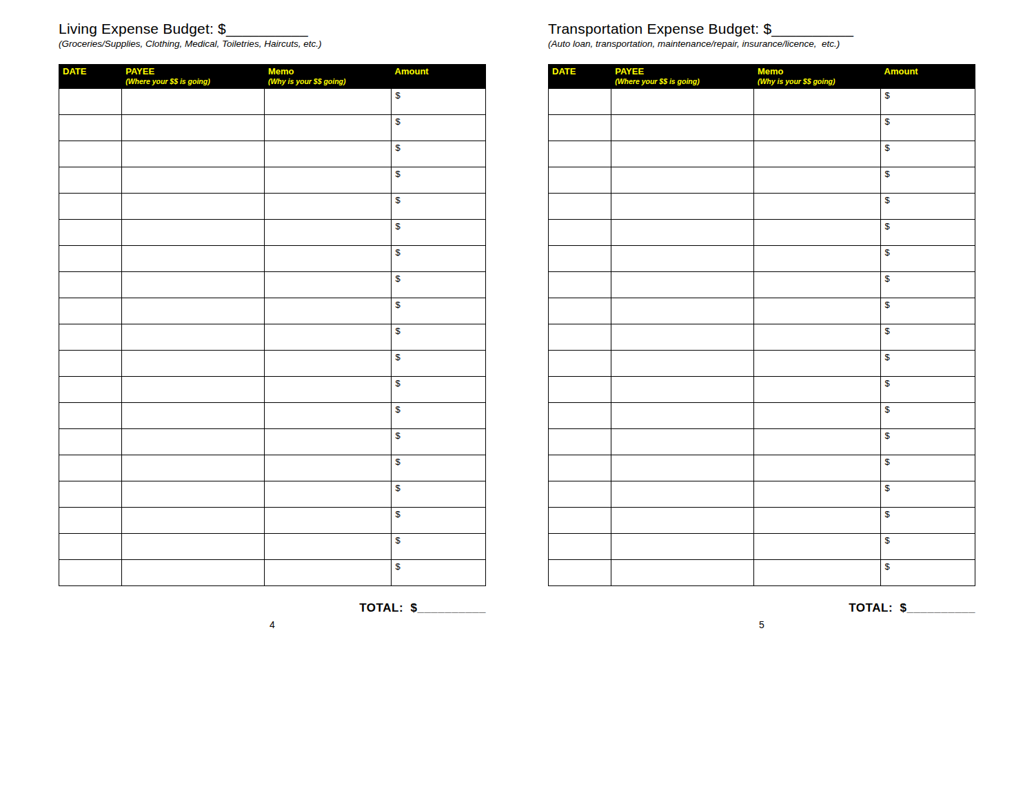Living Expense Budget: $__________
(Groceries/Supplies, Clothing, Medical, Toiletries, Haircuts, etc.)
| DATE | PAYEE (Where your $$ is going) | Memo (Why is your $$ going) | Amount |
| --- | --- | --- | --- |
| | | | $ |
| | | | $ |
| | | | $ |
| | | | $ |
| | | | $ |
| | | | $ |
| | | | $ |
| | | | $ |
| | | | $ |
| | | | $ |
| | | | $ |
| | | | $ |
| | | | $ |
| | | | $ |
| | | | $ |
| | | | $ |
| | | | $ |
| | | | $ |
| | | | $ |
TOTAL: $__________
4
Transportation Expense Budget: $__________
(Auto loan, transportation, maintenance/repair, insurance/licence, etc.)
| DATE | PAYEE (Where your $$ is going) | Memo (Why is your $$ going) | Amount |
| --- | --- | --- | --- |
| | | | $ |
| | | | $ |
| | | | $ |
| | | | $ |
| | | | $ |
| | | | $ |
| | | | $ |
| | | | $ |
| | | | $ |
| | | | $ |
| | | | $ |
| | | | $ |
| | | | $ |
| | | | $ |
| | | | $ |
| | | | $ |
| | | | $ |
| | | | $ |
| | | | $ |
TOTAL: $__________
5